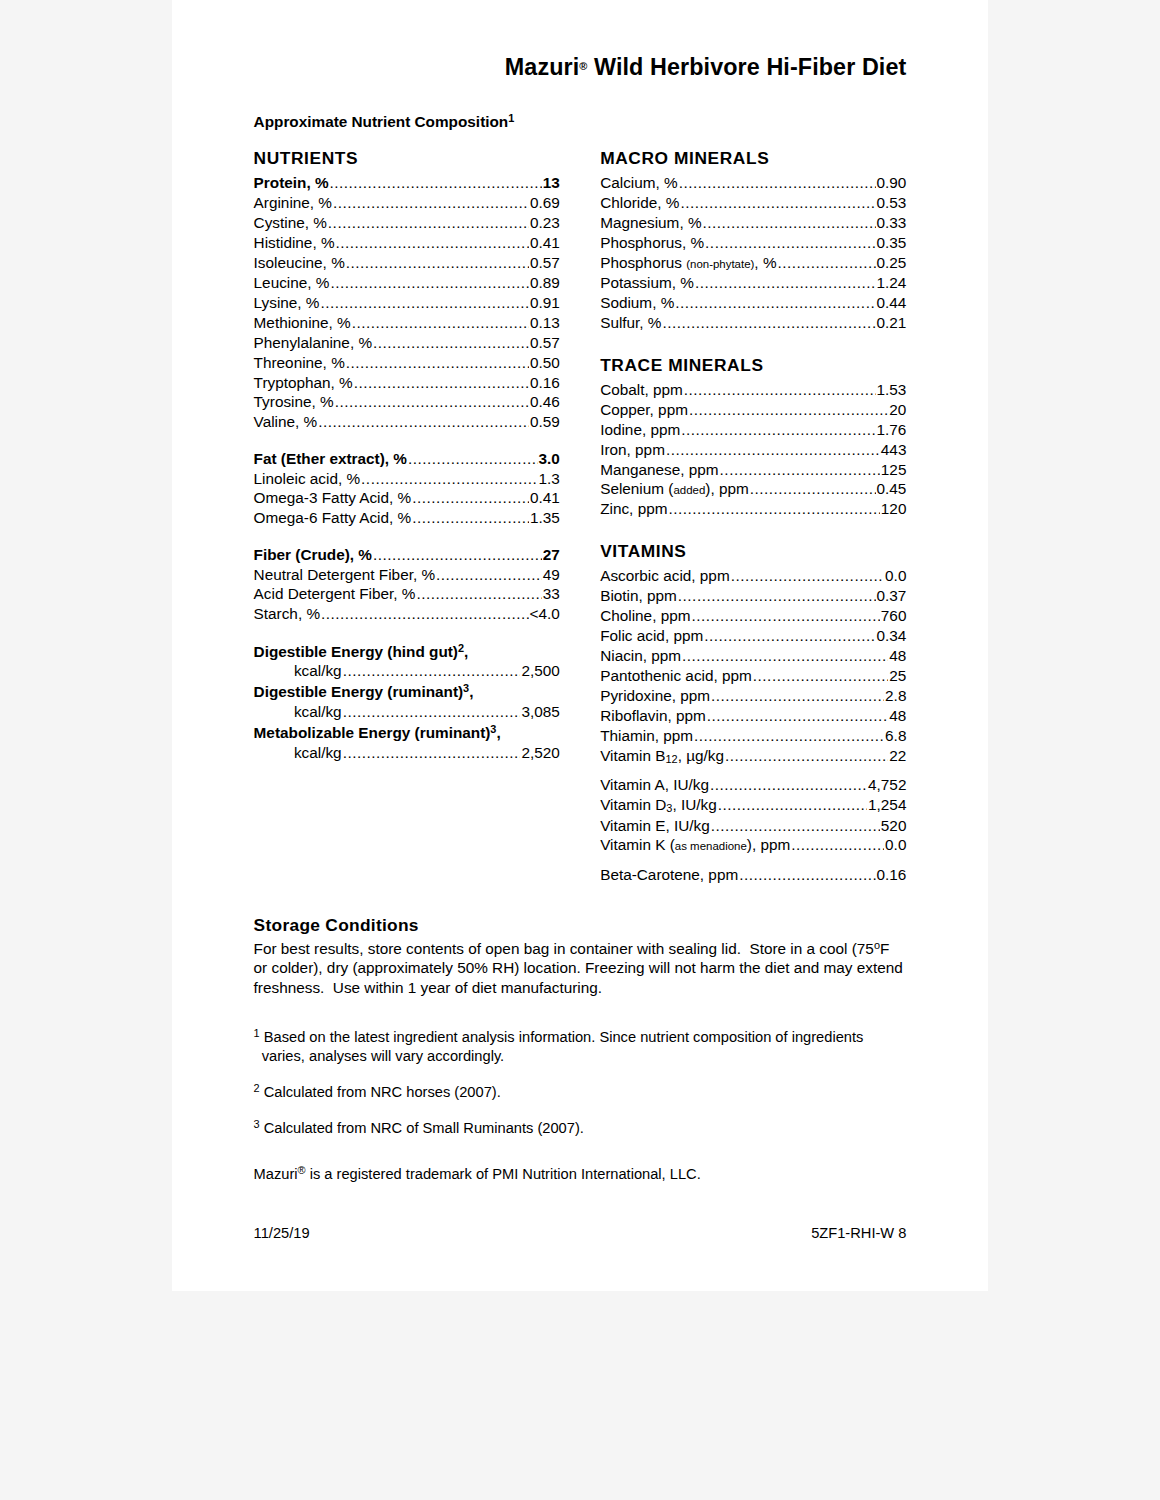Mazuri® Wild Herbivore Hi-Fiber Diet
Approximate Nutrient Composition1
NUTRIENTS
Protein, %.................................................. 13
Arginine, %.............................................. 0.69
Cystine, %................................................ 0.23
Histidine, %............................................. 0.41
Isoleucine, %........................................... 0.57
Leucine, %............................................... 0.89
Lysine, %................................................. 0.91
Methionine, %........................................... 0.13
Phenylalanine, %....................................... 0.57
Threonine, %........................................... 0.50
Tryptophan, %........................................... 0.16
Tyrosine, %............................................. 0.46
Valine, %................................................... 0.59
Fat (Ether extract), %................................ 3.0
Linoleic acid, %......................................... 1.3
Omega-3 Fatty Acid, %.............................. 0.41
Omega-6 Fatty Acid, %.............................. 1.35
Fiber (Crude), %......................................... 27
Neutral Detergent Fiber, %........................... 49
Acid Detergent Fiber, %............................... 33
Starch, %..................................................<4.0
Digestible Energy (hind gut)2,
kcal/kg........................................... 2,500
Digestible Energy (ruminant)3,
kcal/kg........................................... 3,085
Metabolizable Energy (ruminant)3,
kcal/kg........................................... 2,520
MACRO MINERALS
Calcium, %.............................................. 0.90
Chloride, %............................................. 0.53
Magnesium, %........................................ 0.33
Phosphorus, %........................................ 0.35
Phosphorus (non-phytate), %....................... 0.25
Potassium, %.......................................... 1.24
Sodium, %.............................................. 0.44
Sulfur, %................................................. 0.21
TRACE MINERALS
Cobalt, ppm............................................. 1.53
Copper, ppm.............................................. 20
Iodine, ppm.............................................. 1.76
Iron, ppm.................................................. 443
Manganese, ppm...................................... 125
Selenium (added), ppm............................. 0.45
Zinc, ppm................................................. 120
VITAMINS
Ascorbic acid, ppm.................................... 0.0
Biotin, ppm............................................... 0.37
Choline, ppm............................................. 760
Folic acid, ppm........................................ 0.34
Niacin, ppm................................................. 48
Pantothenic acid, ppm............................... 25
Pyridoxine, ppm......................................... 2.8
Riboflavin, ppm.......................................... 48
Thiamin, ppm............................................. 6.8
Vitamin B12, µg/kg....................................... 22
Vitamin A, IU/kg..................................... 4,752
Vitamin D3, IU/kg.................................... 1,254
Vitamin E, IU/kg........................................ 520
Vitamin K (as menadione), ppm..................... 0.0
Beta-Carotene, ppm................................ 0.16
Storage Conditions
For best results, store contents of open bag in container with sealing lid. Store in a cool (75o F or colder), dry (approximately 50% RH) location. Freezing will not harm the diet and may extend freshness. Use within 1 year of diet manufacturing.
1 Based on the latest ingredient analysis information. Since nutrient composition of ingredients
varies, analyses will vary accordingly.
2 Calculated from NRC horses (2007).
3 Calculated from NRC of Small Ruminants (2007).
Mazuri® is a registered trademark of PMI Nutrition International, LLC.
11/25/19 5ZF1-RHI-W 8